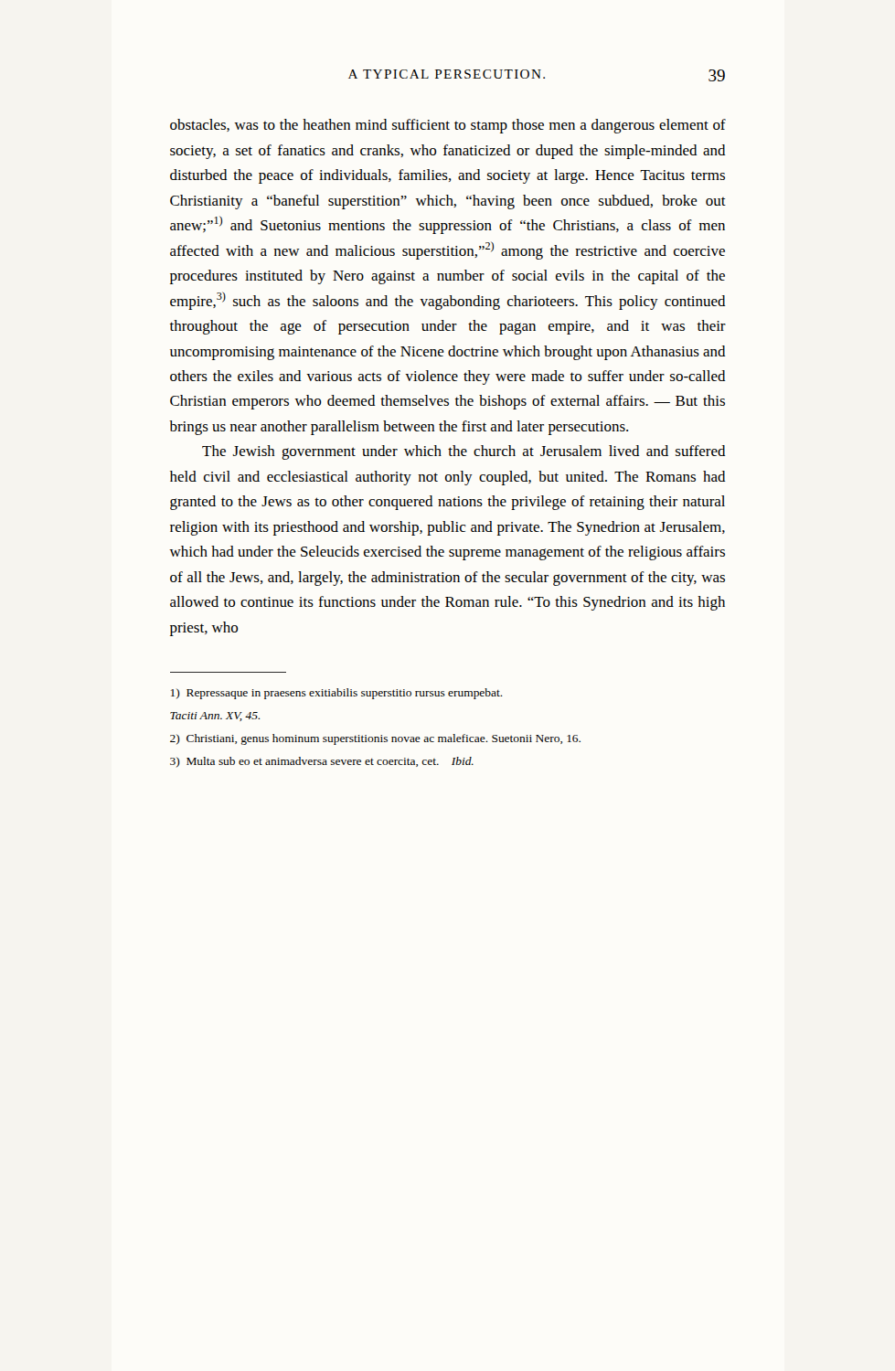A Typical Persecution. 39
obstacles, was to the heathen mind sufficient to stamp those men a dangerous element of society, a set of fanatics and cranks, who fanaticized or duped the simple-minded and disturbed the peace of individuals, families, and society at large. Hence Tacitus terms Christianity a “baneful super­stition” which, “having been once subdued, broke out anew;”1) and Suetonius mentions the suppression of “the Christians, a class of men affected with a new and mali­cious superstition,”2) among the restrictive and coercive procedures instituted by Nero against a number of social evils in the capital of the empire,3) such as the saloons and the vagabonding charioteers. This policy continued throughout the age of persecution under the pagan empire, and it was their uncompromising maintenance of the Ni­cene doctrine which brought upon Athanasius and others the exiles and various acts of violence they were made to suffer under so-called Christian emperors who deemed them­selves the bishops of external affairs. — But this brings us near another parallelism between the first and later per­secutions.
The Jewish government under which the church at Jerusalem lived and suffered held civil and ecclesiastical authority not only coupled, but united. The Romans had granted to the Jews as to other conquered nations the priv­ilege of retaining their natural religion with its priesthood and worship, public and private. The Synedrion at Jeru­salem, which had under the Seleucids exercised the su­preme management of the religious affairs of all the Jews, and, largely, the administration of the secular government of the city, was allowed to continue its functions under the Roman rule. “To this Synedrion and its high priest, who
1) Repressaque in praesens exitiabilis superstitio rursus erumpebat.
Taciti Ann. XV, 45.
2) Christiani, genus hominum superstitionis novae ac maleficae. Sue­tonii Nero, 16.
3) Multa sub eo et animadversa severe et coercita, cet. Ibid.